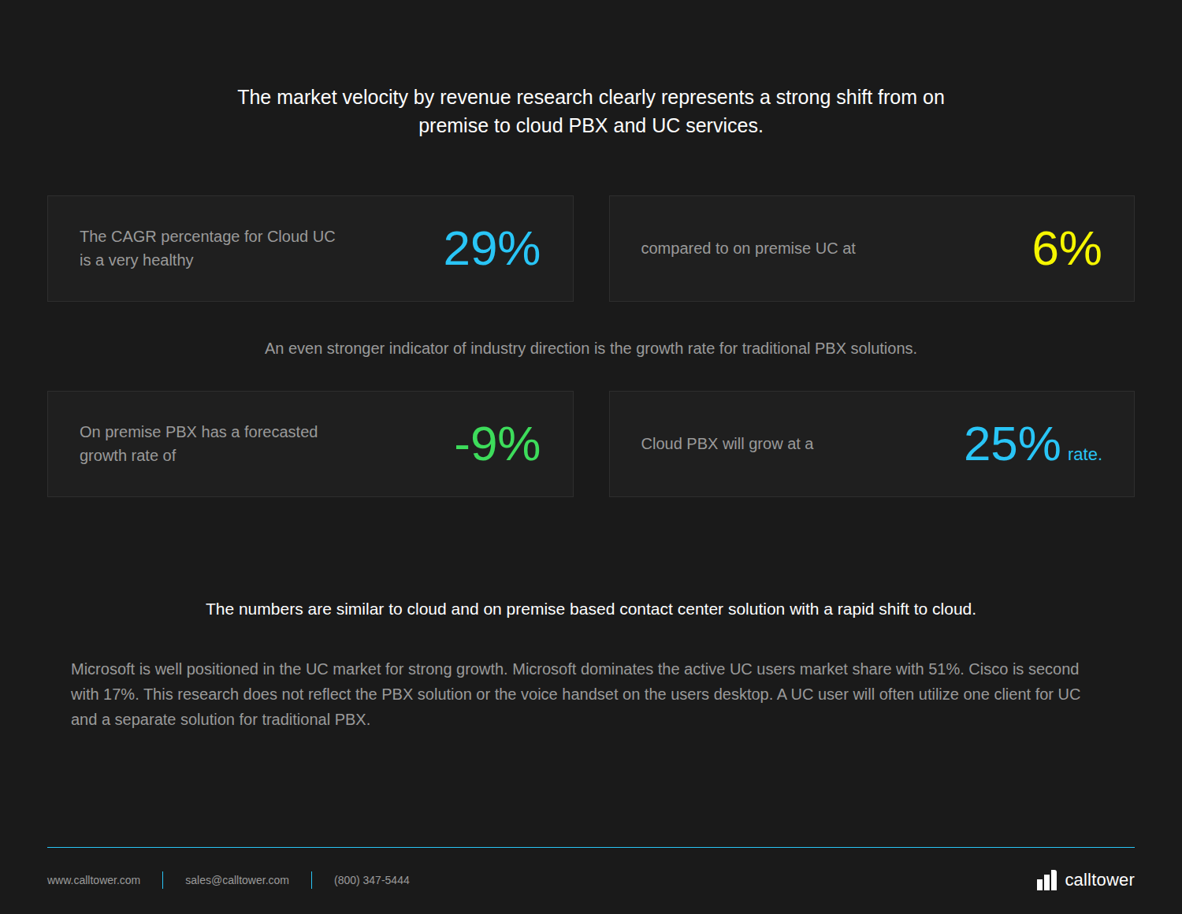The market velocity by revenue research clearly represents a strong shift from on premise to cloud PBX and UC services.
The CAGR percentage for Cloud UC is a very healthy
29%
compared to on premise UC at
6%
An even stronger indicator of industry direction is the growth rate for traditional PBX solutions.
On premise PBX has a forecasted growth rate of
-9%
Cloud PBX will grow at a
25%rate.
The numbers are similar to cloud and on premise based contact center solution with a rapid shift to cloud.
Microsoft is well positioned in the UC market for strong growth. Microsoft dominates the active UC users market share with 51%. Cisco is second with 17%. This research does not reflect the PBX solution or the voice handset on the users desktop. A UC user will often utilize one client for UC and a separate solution for traditional PBX.
www.calltower.com sales@calltower.com (800) 347-5444
calltower